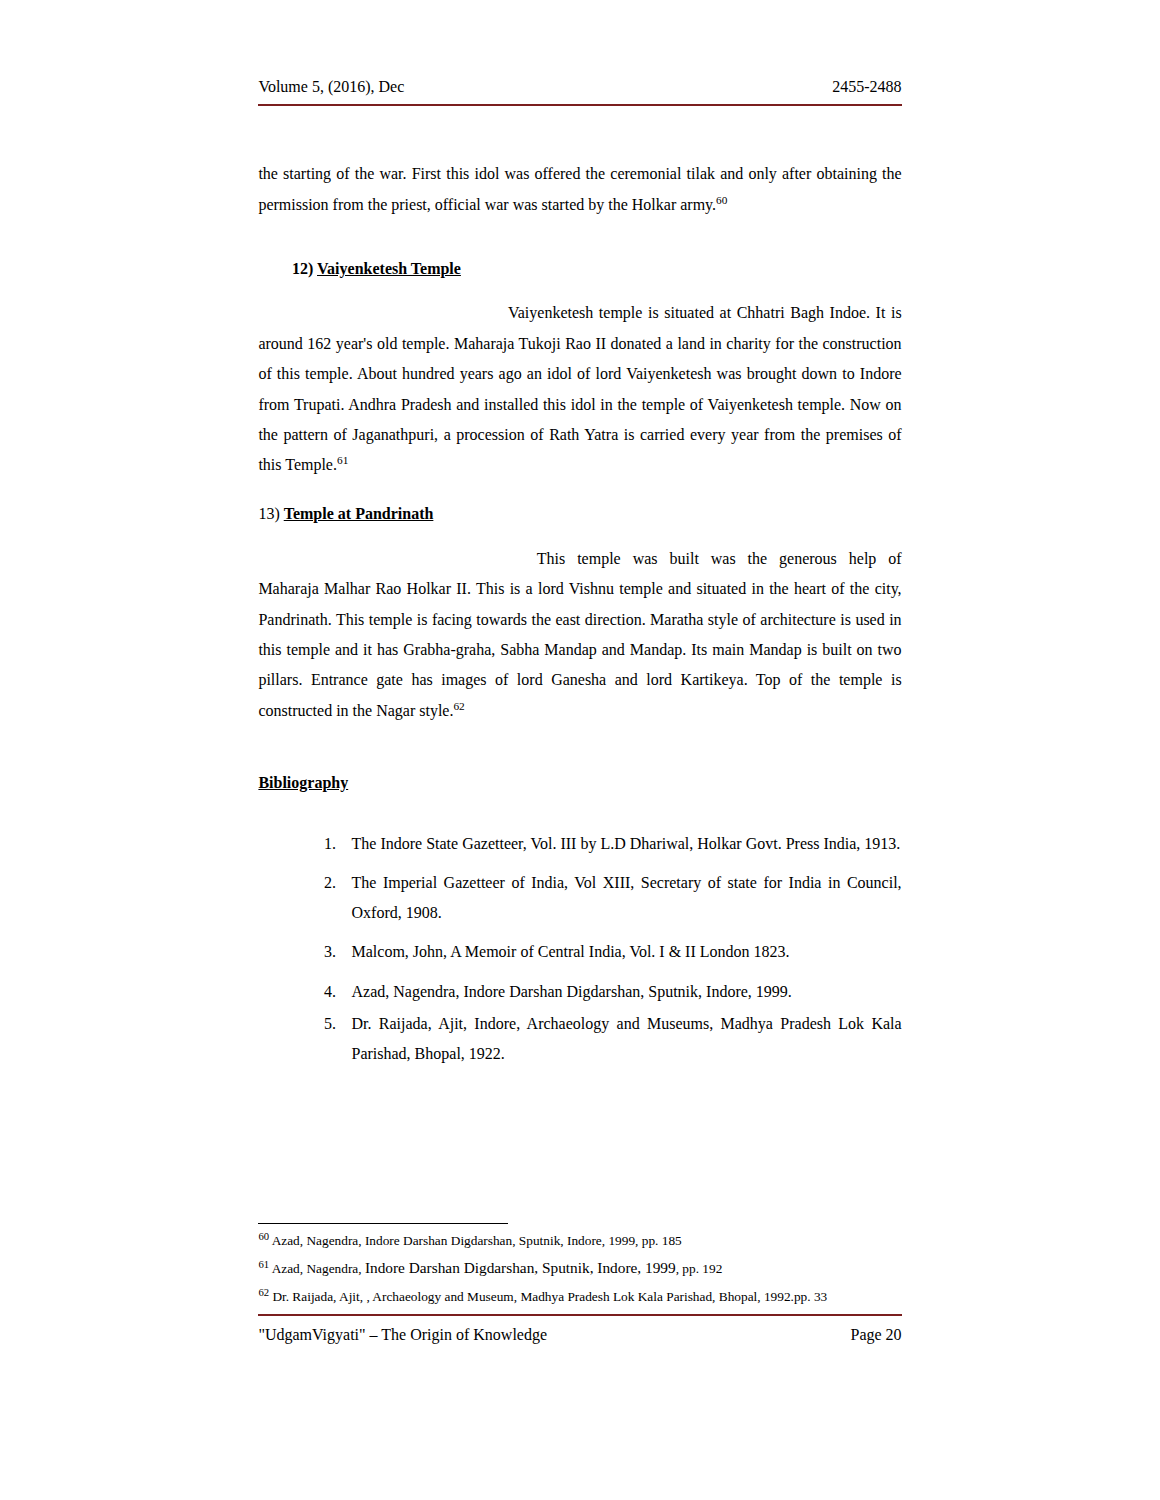Volume 5, (2016), Dec 2455-2488
the starting of the war. First this idol was offered the ceremonial tilak and only after obtaining the permission from the priest, official war was started by the Holkar army.60
12) Vaiyenketesh Temple
Vaiyenketesh temple is situated at Chhatri Bagh Indoe. It is around 162 year's old temple. Maharaja Tukoji Rao II donated a land in charity for the construction of this temple. About hundred years ago an idol of lord Vaiyenketesh was brought down to Indore from Trupati. Andhra Pradesh and installed this idol in the temple of Vaiyenketesh temple. Now on the pattern of Jaganathpuri, a procession of Rath Yatra is carried every year from the premises of this Temple.61
13) Temple at Pandrinath
This temple was built was the generous help of Maharaja Malhar Rao Holkar II. This is a lord Vishnu temple and situated in the heart of the city, Pandrinath. This temple is facing towards the east direction. Maratha style of architecture is used in this temple and it has Grabha-graha, Sabha Mandap and Mandap. Its main Mandap is built on two pillars. Entrance gate has images of lord Ganesha and lord Kartikeya. Top of the temple is constructed in the Nagar style.62
Bibliography
The Indore State Gazetteer, Vol. III by L.D Dhariwal, Holkar Govt. Press India, 1913.
The Imperial Gazetteer of India, Vol XIII, Secretary of state for India in Council, Oxford, 1908.
Malcom, John, A Memoir of Central India, Vol. I & II London 1823.
Azad, Nagendra, Indore Darshan Digdarshan, Sputnik, Indore, 1999.
Dr. Raijada, Ajit, Indore, Archaeology and Museums, Madhya Pradesh Lok Kala Parishad, Bhopal, 1922.
60 Azad, Nagendra, Indore Darshan Digdarshan, Sputnik, Indore, 1999, pp. 185
61 Azad, Nagendra, Indore Darshan Digdarshan, Sputnik, Indore, 1999, pp. 192
62 Dr. Raijada, Ajit, , Archaeology and Museum, Madhya Pradesh Lok Kala Parishad, Bhopal, 1992.pp. 33
"UdgamVigyati" – The Origin of Knowledge Page 20